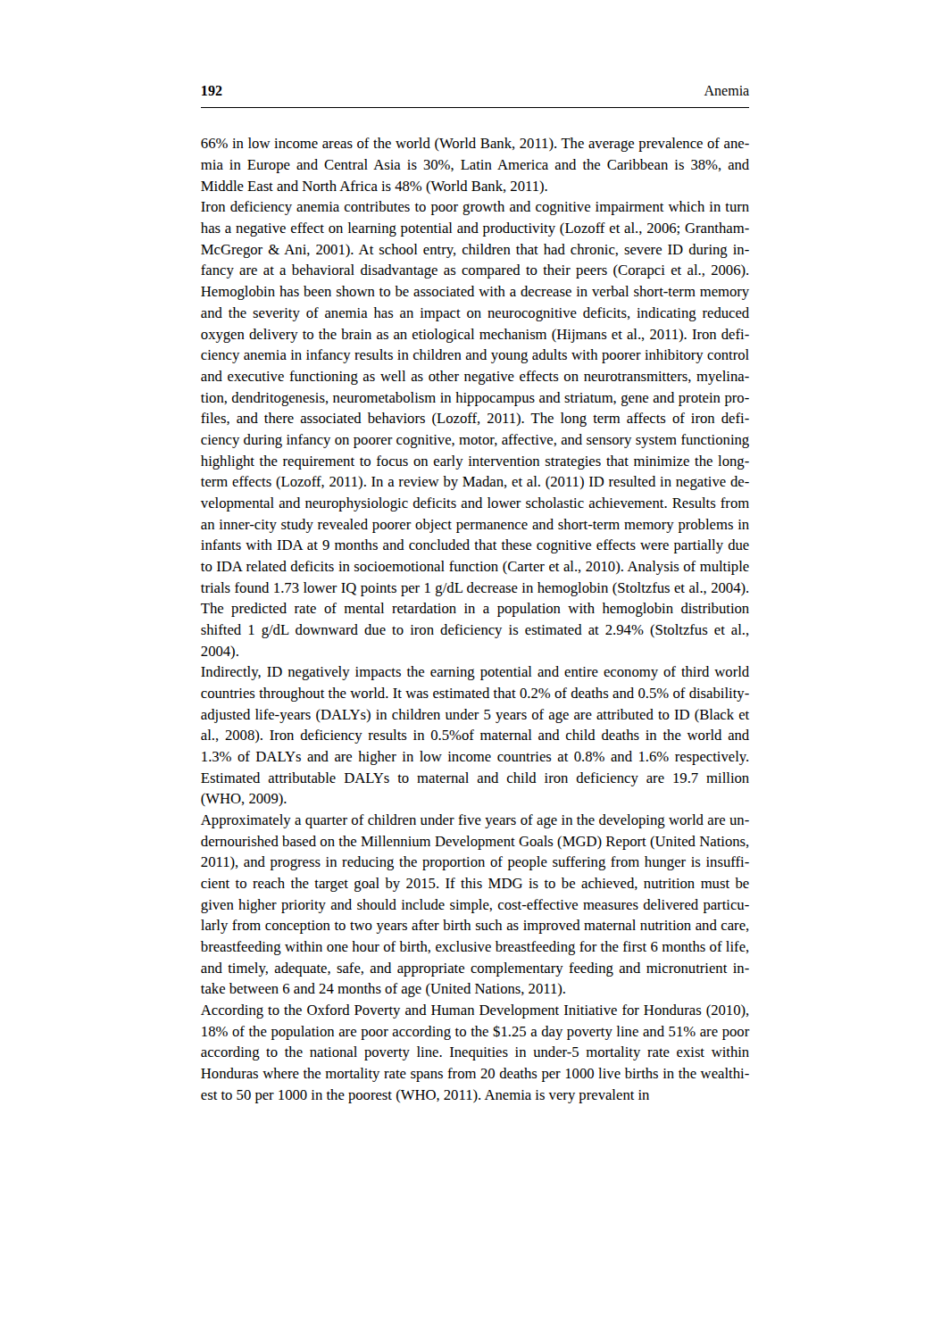192 Anemia
66% in low income areas of the world (World Bank, 2011). The average prevalence of anemia in Europe and Central Asia is 30%, Latin America and the Caribbean is 38%, and Middle East and North Africa is 48% (World Bank, 2011).
Iron deficiency anemia contributes to poor growth and cognitive impairment which in turn has a negative effect on learning potential and productivity (Lozoff et al., 2006; Grantham-McGregor & Ani, 2001). At school entry, children that had chronic, severe ID during infancy are at a behavioral disadvantage as compared to their peers (Corapci et al., 2006). Hemoglobin has been shown to be associated with a decrease in verbal short-term memory and the severity of anemia has an impact on neurocognitive deficits, indicating reduced oxygen delivery to the brain as an etiological mechanism (Hijmans et al., 2011). Iron deficiency anemia in infancy results in children and young adults with poorer inhibitory control and executive functioning as well as other negative effects on neurotransmitters, myelination, dendritogenesis, neurometabolism in hippocampus and striatum, gene and protein profiles, and there associated behaviors (Lozoff, 2011). The long term affects of iron deficiency during infancy on poorer cognitive, motor, affective, and sensory system functioning highlight the requirement to focus on early intervention strategies that minimize the long-term effects (Lozoff, 2011). In a review by Madan, et al. (2011) ID resulted in negative developmental and neurophysiologic deficits and lower scholastic achievement. Results from an inner-city study revealed poorer object permanence and short-term memory problems in infants with IDA at 9 months and concluded that these cognitive effects were partially due to IDA related deficits in socioemotional function (Carter et al., 2010). Analysis of multiple trials found 1.73 lower IQ points per 1 g/dL decrease in hemoglobin (Stoltzfus et al., 2004). The predicted rate of mental retardation in a population with hemoglobin distribution shifted 1 g/dL downward due to iron deficiency is estimated at 2.94% (Stoltzfus et al., 2004).
Indirectly, ID negatively impacts the earning potential and entire economy of third world countries throughout the world. It was estimated that 0.2% of deaths and 0.5% of disability-adjusted life-years (DALYs) in children under 5 years of age are attributed to ID (Black et al., 2008). Iron deficiency results in 0.5%of maternal and child deaths in the world and 1.3% of DALYs and are higher in low income countries at 0.8% and 1.6% respectively. Estimated attributable DALYs to maternal and child iron deficiency are 19.7 million (WHO, 2009).
Approximately a quarter of children under five years of age in the developing world are undernourished based on the Millennium Development Goals (MGD) Report (United Nations, 2011), and progress in reducing the proportion of people suffering from hunger is insufficient to reach the target goal by 2015. If this MDG is to be achieved, nutrition must be given higher priority and should include simple, cost-effective measures delivered particularly from conception to two years after birth such as improved maternal nutrition and care, breastfeeding within one hour of birth, exclusive breastfeeding for the first 6 months of life, and timely, adequate, safe, and appropriate complementary feeding and micronutrient intake between 6 and 24 months of age (United Nations, 2011).
According to the Oxford Poverty and Human Development Initiative for Honduras (2010), 18% of the population are poor according to the $1.25 a day poverty line and 51% are poor according to the national poverty line. Inequities in under-5 mortality rate exist within Honduras where the mortality rate spans from 20 deaths per 1000 live births in the wealthiest to 50 per 1000 in the poorest (WHO, 2011). Anemia is very prevalent in